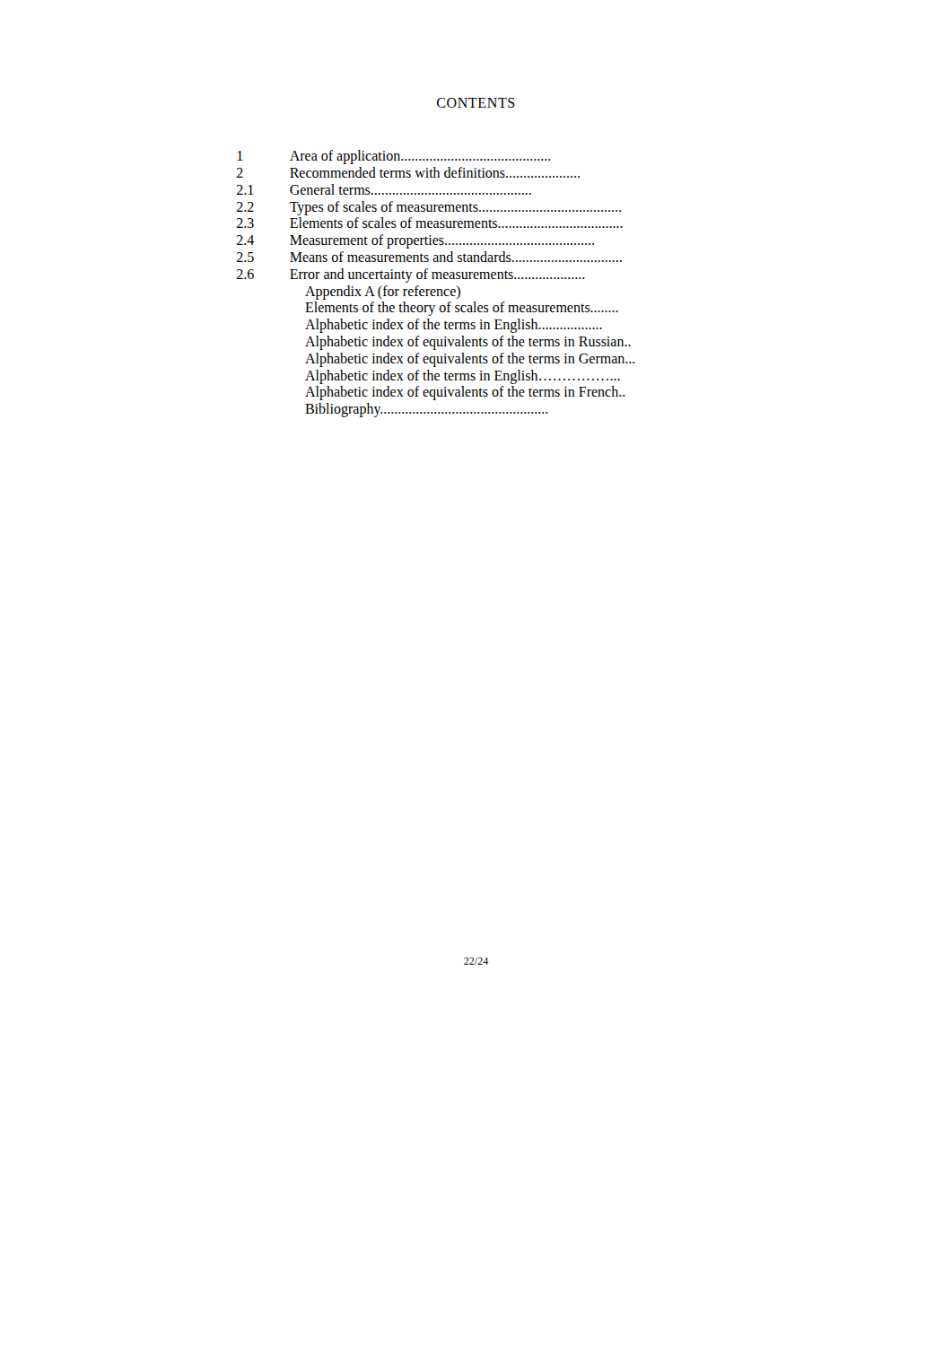CONTENTS
| 1 | Area of application.......................................... |
| 2 | Recommended terms with definitions..................... |
| 2.1 | General terms............................................. |
| 2.2 | Types of scales of measurements........................................ |
| 2.3 | Elements of scales of measurements................................... |
| 2.4 | Measurement of properties.......................................... |
| 2.5 | Means of measurements and standards............................... |
| 2.6 | Error and uncertainty of measurements.................... |
Appendix A (for reference)
Elements of the theory of scales of measurements........
Alphabetic index of the terms in English..................
Alphabetic index of equivalents of the terms in Russian..
Alphabetic index of equivalents of the terms in German...
Alphabetic index of the terms in English……………...
Alphabetic index of equivalents of the terms in French..
Bibliography...............................................
22/24